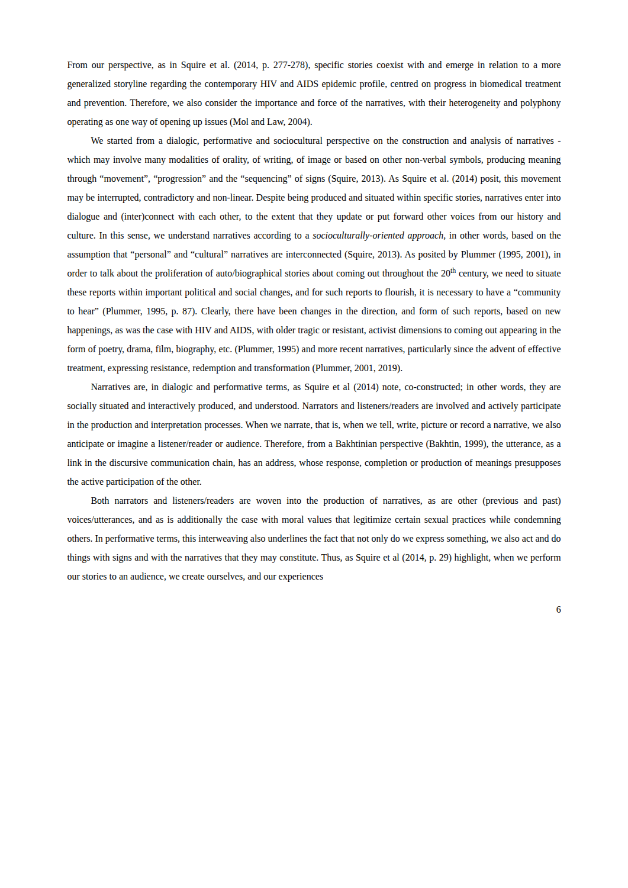From our perspective, as in Squire et al. (2014, p. 277-278), specific stories coexist with and emerge in relation to a more generalized storyline regarding the contemporary HIV and AIDS epidemic profile, centred on progress in biomedical treatment and prevention. Therefore, we also consider the importance and force of the narratives, with their heterogeneity and polyphony operating as one way of opening up issues (Mol and Law, 2004).
We started from a dialogic, performative and sociocultural perspective on the construction and analysis of narratives - which may involve many modalities of orality, of writing, of image or based on other non-verbal symbols, producing meaning through “movement”, “progression” and the “sequencing” of signs (Squire, 2013). As Squire et al. (2014) posit, this movement may be interrupted, contradictory and non-linear. Despite being produced and situated within specific stories, narratives enter into dialogue and (inter)connect with each other, to the extent that they update or put forward other voices from our history and culture. In this sense, we understand narratives according to a socioculturally-oriented approach, in other words, based on the assumption that “personal” and “cultural” narratives are interconnected (Squire, 2013). As posited by Plummer (1995, 2001), in order to talk about the proliferation of auto/biographical stories about coming out throughout the 20th century, we need to situate these reports within important political and social changes, and for such reports to flourish, it is necessary to have a “community to hear” (Plummer, 1995, p. 87). Clearly, there have been changes in the direction, and form of such reports, based on new happenings, as was the case with HIV and AIDS, with older tragic or resistant, activist dimensions to coming out appearing in the form of poetry, drama, film, biography, etc. (Plummer, 1995) and more recent narratives, particularly since the advent of effective treatment, expressing resistance, redemption and transformation (Plummer, 2001, 2019).
Narratives are, in dialogic and performative terms, as Squire et al (2014) note, co-constructed; in other words, they are socially situated and interactively produced, and understood. Narrators and listeners/readers are involved and actively participate in the production and interpretation processes. When we narrate, that is, when we tell, write, picture or record a narrative, we also anticipate or imagine a listener/reader or audience. Therefore, from a Bakhtinian perspective (Bakhtin, 1999), the utterance, as a link in the discursive communication chain, has an address, whose response, completion or production of meanings presupposes the active participation of the other.
Both narrators and listeners/readers are woven into the production of narratives, as are other (previous and past) voices/utterances, and as is additionally the case with moral values that legitimize certain sexual practices while condemning others. In performative terms, this interweaving also underlines the fact that not only do we express something, we also act and do things with signs and with the narratives that they may constitute. Thus, as Squire et al (2014, p. 29) highlight, when we perform our stories to an audience, we create ourselves, and our experiences
6